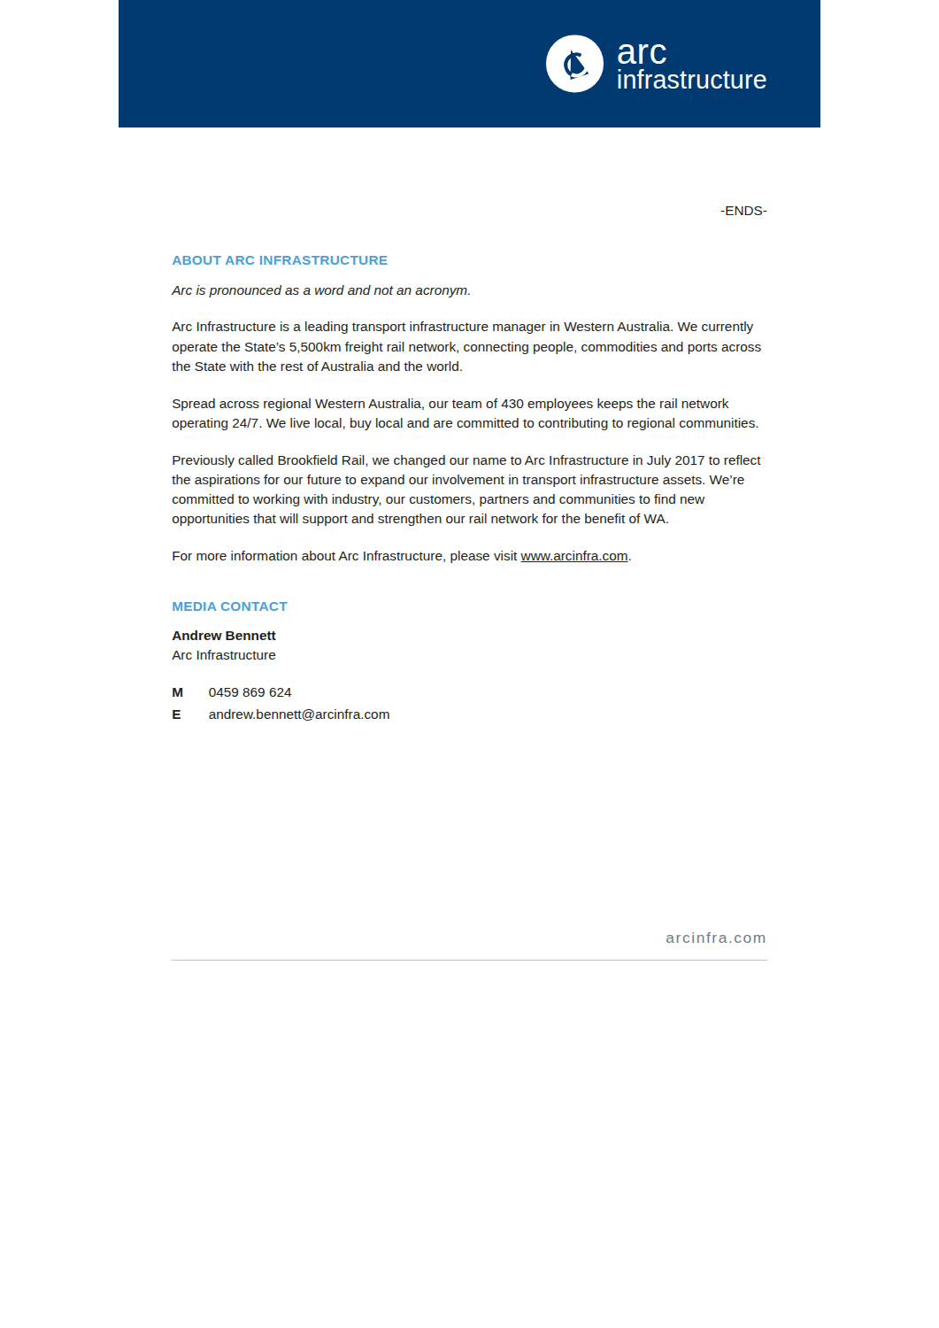arc infrastructure
-ENDS-
About Arc Infrastructure
Arc is pronounced as a word and not an acronym.
Arc Infrastructure is a leading transport infrastructure manager in Western Australia. We currently operate the State’s 5,500km freight rail network, connecting people, commodities and ports across the State with the rest of Australia and the world.
Spread across regional Western Australia, our team of 430 employees keeps the rail network operating 24/7. We live local, buy local and are committed to contributing to regional communities.
Previously called Brookfield Rail, we changed our name to Arc Infrastructure in July 2017 to reflect the aspirations for our future to expand our involvement in transport infrastructure assets. We’re committed to working with industry, our customers, partners and communities to find new opportunities that will support and strengthen our rail network for the benefit of WA.
For more information about Arc Infrastructure, please visit www.arcinfra.com.
Media Contact
Andrew Bennett
Arc Infrastructure
| M | 0459 869 624 |
| E | andrew.bennett@arcinfra.com |
arcinfra.com